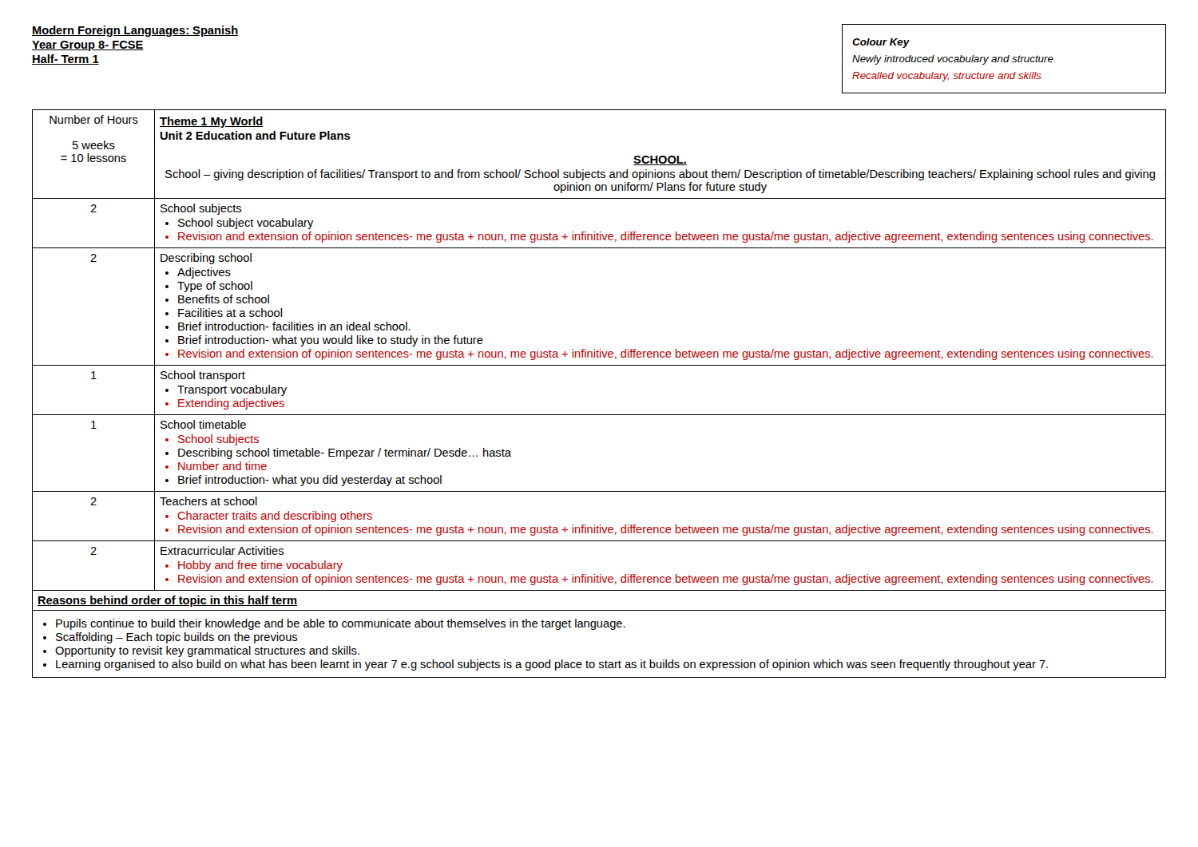Colour Key
Newly introduced vocabulary and structure
Recalled vocabulary, structure and skills
Modern Foreign Languages: Spanish
Year Group 8- FCSE
Half- Term 1
| Number of Hours 5 weeks = 10 lessons | Theme 1 My World Unit 2 Education and Future Plans SCHOOL. School – giving description of facilities/ Transport to and from school/ School subjects and opinions about them/ Description of timetable/Describing teachers/ Explaining school rules and giving opinion on uniform/ Plans for future study |
| 2 | School subjects School subject vocabulary Revision and extension of opinion sentences- me gusta + noun, me gusta + infinitive, difference between me gusta/me gustan, adjective agreement, extending sentences using connectives. |
| 2 | Describing school Adjectives Type of school Benefits of school Facilities at a school Brief introduction- facilities in an ideal school. Brief introduction- what you would like to study in the future Revision and extension of opinion sentences- me gusta + noun, me gusta + infinitive, difference between me gusta/me gustan, adjective agreement, extending sentences using connectives. |
| 1 | School transport Transport vocabulary Extending adjectives |
| 1 | School timetable School subjects Describing school timetable- Empezar / terminar/ Desde… hasta Number and time Brief introduction- what you did yesterday at school |
| 2 | Teachers at school Character traits and describing others Revision and extension of opinion sentences- me gusta + noun, me gusta + infinitive, difference between me gusta/me gustan, adjective agreement, extending sentences using connectives. |
| 2 | Extracurricular Activities Hobby and free time vocabulary Revision and extension of opinion sentences- me gusta + noun, me gusta + infinitive, difference between me gusta/me gustan, adjective agreement, extending sentences using connectives. |
| Reasons behind order of topic in this half term |
| Pupils continue to build their knowledge and be able to communicate about themselves in the target language. Scaffolding – Each topic builds on the previous Opportunity to revisit key grammatical structures and skills. Learning organised to also build on what has been learnt in year 7 e.g school subjects is a good place to start as it builds on expression of opinion which was seen frequently throughout year 7. |